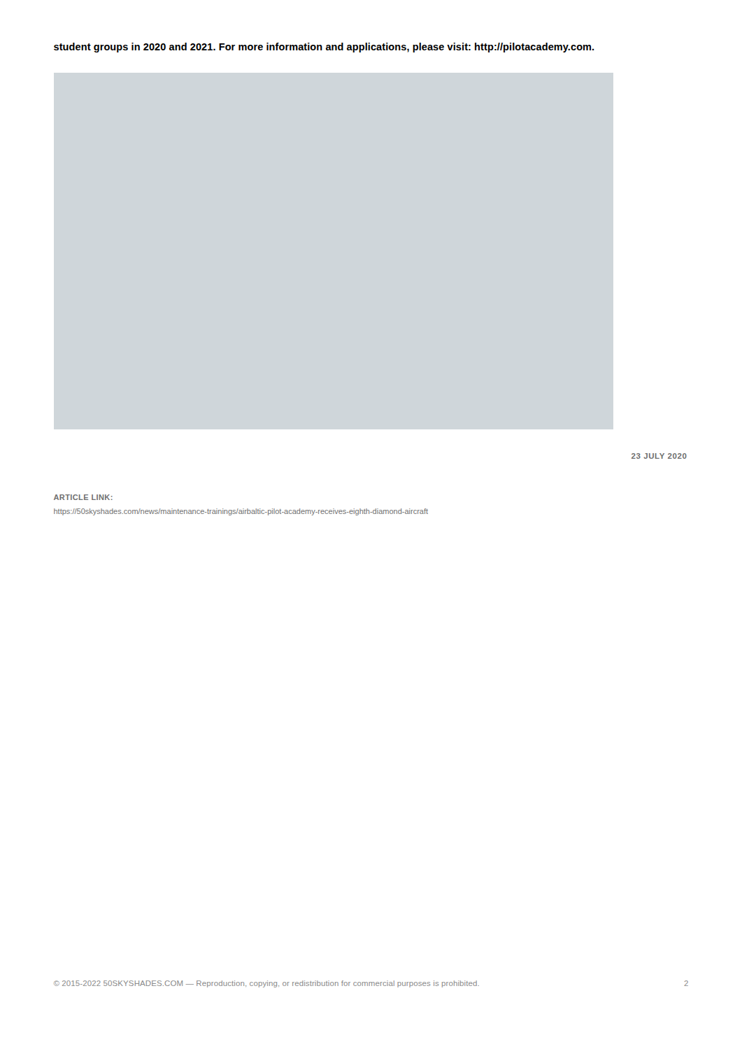student groups in 2020 and 2021. For more information and applications, please visit: http://pilotacademy.com.
23 JULY 2020
ARTICLE LINK: https://50skyshades.com/news/maintenance-trainings/airbaltic-pilot-academy-receives-eighth-diamond-aircraft
© 2015-2022 50SKYSHADES.COM — Reproduction, copying, or redistribution for commercial purposes is prohibited. 2